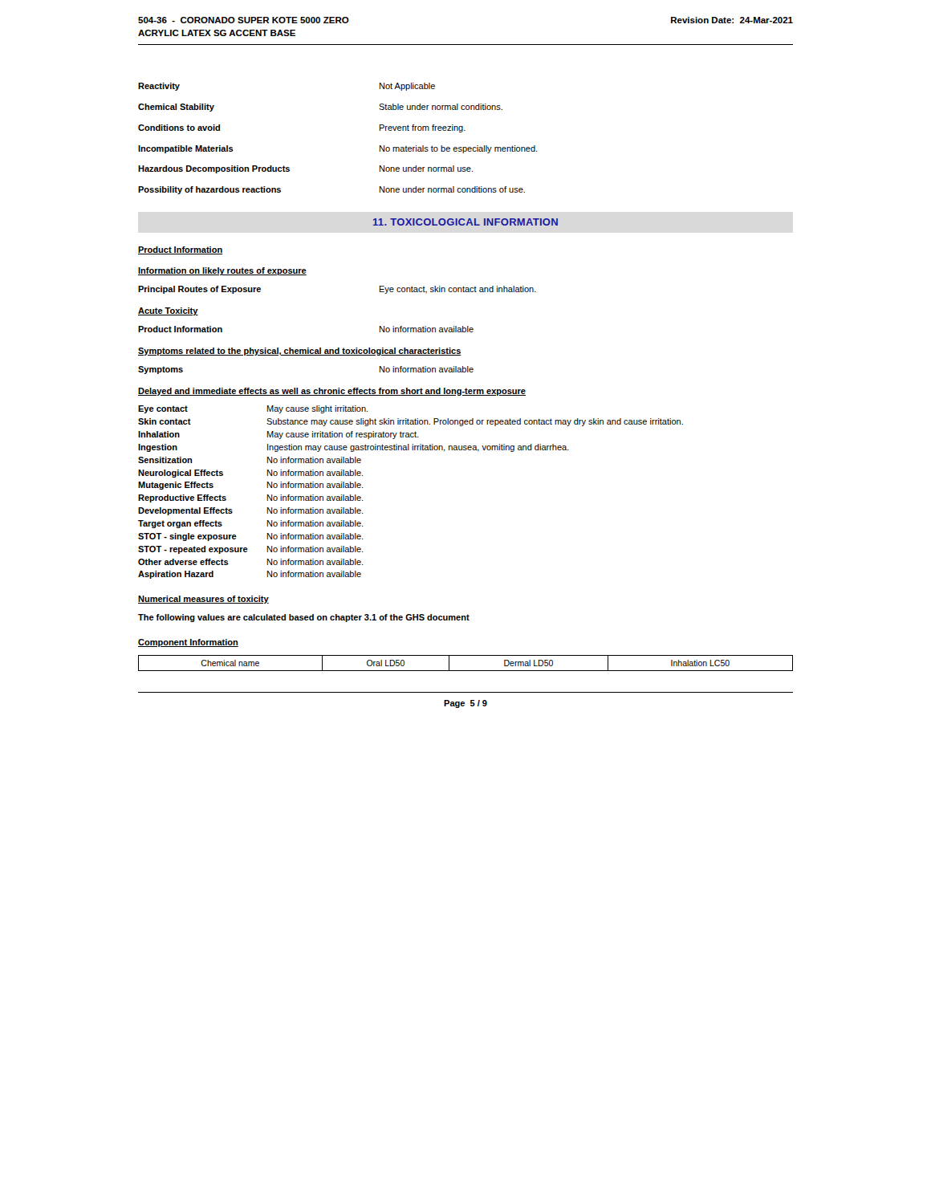504-36 - CORONADO SUPER KOTE 5000 ZERO
ACRYLIC LATEX SG ACCENT BASE
Revision Date: 24-Mar-2021
Reactivity
Not Applicable
Chemical Stability
Stable under normal conditions.
Conditions to avoid
Prevent from freezing.
Incompatible Materials
No materials to be especially mentioned.
Hazardous Decomposition Products
None under normal use.
Possibility of hazardous reactions
None under normal conditions of use.
11. TOXICOLOGICAL INFORMATION
Product Information
Information on likely routes of exposure
Principal Routes of Exposure
Eye contact, skin contact and inhalation.
Acute Toxicity
Product Information
No information available
Symptoms related to the physical, chemical and toxicological characteristics
Symptoms
No information available
Delayed and immediate effects as well as chronic effects from short and long-term exposure
Eye contact
May cause slight irritation.
Skin contact
Substance may cause slight skin irritation. Prolonged or repeated contact may dry skin and cause irritation.
Inhalation
May cause irritation of respiratory tract.
Ingestion
Ingestion may cause gastrointestinal irritation, nausea, vomiting and diarrhea.
Sensitization
No information available
Neurological Effects
No information available.
Mutagenic Effects
No information available.
Reproductive Effects
No information available.
Developmental Effects
No information available.
Target organ effects
No information available.
STOT - single exposure
No information available.
STOT - repeated exposure
No information available.
Other adverse effects
No information available.
Aspiration Hazard
No information available
Numerical measures of toxicity
The following values are calculated based on chapter 3.1 of the GHS document
Component Information
| Chemical name | Oral LD50 | Dermal LD50 | Inhalation LC50 |
| --- | --- | --- | --- |
Page 5 / 9